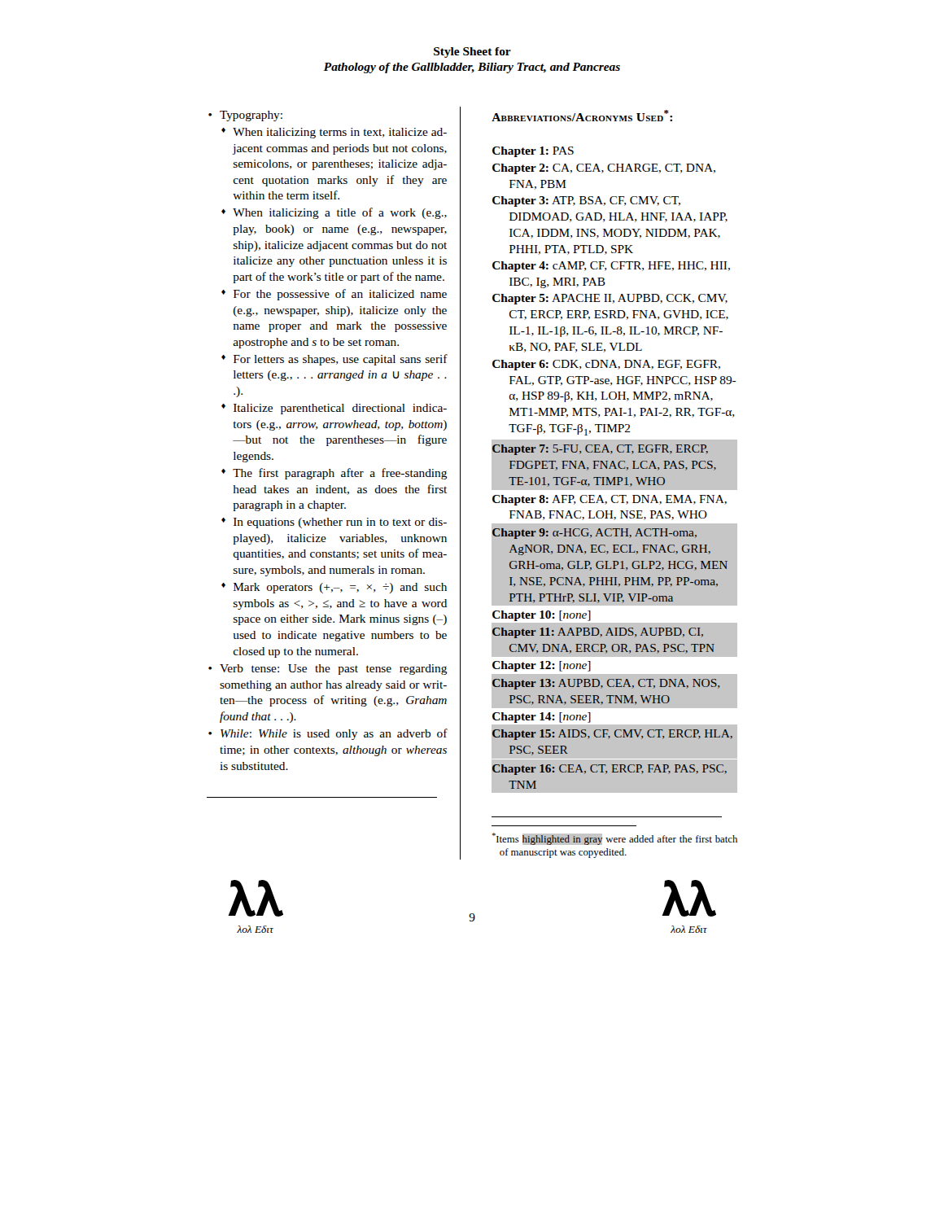Style Sheet for
Pathology of the Gallbladder, Biliary Tract, and Pancreas
Typography:
When italicizing terms in text, italicize adjacent commas and periods but not colons, semicolons, or parentheses; italicize adjacent quotation marks only if they are within the term itself.
When italicizing a title of a work (e.g., play, book) or name (e.g., newspaper, ship), italicize adjacent commas but do not italicize any other punctuation unless it is part of the work’s title or part of the name.
For the possessive of an italicized name (e.g., newspaper, ship), italicize only the name proper and mark the possessive apostrophe and s to be set roman.
For letters as shapes, use capital sans serif letters (e.g., . . . arranged in a ∪ shape . . .).
Italicize parenthetical directional indicators (e.g., arrow, arrowhead, top, bottom)—but not the parentheses—in figure legends.
The first paragraph after a free-standing head takes an indent, as does the first paragraph in a chapter.
In equations (whether run in to text or displayed), italicize variables, unknown quantities, and constants; set units of measure, symbols, and numerals in roman.
Mark operators (+,–, =, ×, ÷) and such symbols as <, >, ≤, and ≥ to have a word space on either side. Mark minus signs (–) used to indicate negative numbers to be closed up to the numeral.
Verb tense: Use the past tense regarding something an author has already said or written—the process of writing (e.g., Graham found that . . .).
While: While is used only as an adverb of time; in other contexts, although or whereas is substituted.
Abbreviations/Acronyms Used*:
Chapter 1: PAS
Chapter 2: CA, CEA, CHARGE, CT, DNA, FNA, PBM
Chapter 3: ATP, BSA, CF, CMV, CT, DIDMOAD, GAD, HLA, HNF, IAA, IAPP, ICA, IDDM, INS, MODY, NIDDM, PAK, PHHI, PTA, PTLD, SPK
Chapter 4: cAMP, CF, CFTR, HFE, HHC, HII, IBC, Ig, MRI, PAB
Chapter 5: APACHE II, AUPBD, CCK, CMV, CT, ERCP, ERP, ESRD, FNA, GVHD, ICE, IL-1, IL-1β, IL-6, IL-8, IL-10, MRCP, NF-κB, NO, PAF, SLE, VLDL
Chapter 6: CDK, cDNA, DNA, EGF, EGFR, FAL, GTP, GTP-ase, HGF, HNPCC, HSP 89-α, HSP 89-β, KH, LOH, MMP2, mRNA, MT1-MMP, MTS, PAI-1, PAI-2, RR, TGF-α, TGF-β, TGF-β1, TIMP2
Chapter 7: 5-FU, CEA, CT, EGFR, ERCP, FDGPET, FNA, FNAC, LCA, PAS, PCS, TE-101, TGF-α, TIMP1, WHO
Chapter 8: AFP, CEA, CT, DNA, EMA, FNA, FNAB, FNAC, LOH, NSE, PAS, WHO
Chapter 9: α-HCG, ACTH, ACTH-oma, AgNOR, DNA, EC, ECL, FNAC, GRH, GRH-oma, GLP, GLP1, GLP2, HCG, MEN I, NSE, PCNA, PHHI, PHM, PP, PP-oma, PTH, PTHrP, SLI, VIP, VIP-oma
Chapter 10: [none]
Chapter 11: AAPBD, AIDS, AUPBD, CI, CMV, DNA, ERCP, OR, PAS, PSC, TPN
Chapter 12: [none]
Chapter 13: AUPBD, CEA, CT, DNA, NOS, PSC, RNA, SEER, TNM, WHO
Chapter 14: [none]
Chapter 15: AIDS, CF, CMV, CT, ERCP, HLA, PSC, SEER
Chapter 16: CEA, CT, ERCP, FAP, PAS, PSC, TNM
*Items highlighted in gray were added after the first batch of manuscript was copyedited.
𝛌𝛌 λολ Εδιτ
9
𝛌𝛌 λολ Εδιτ